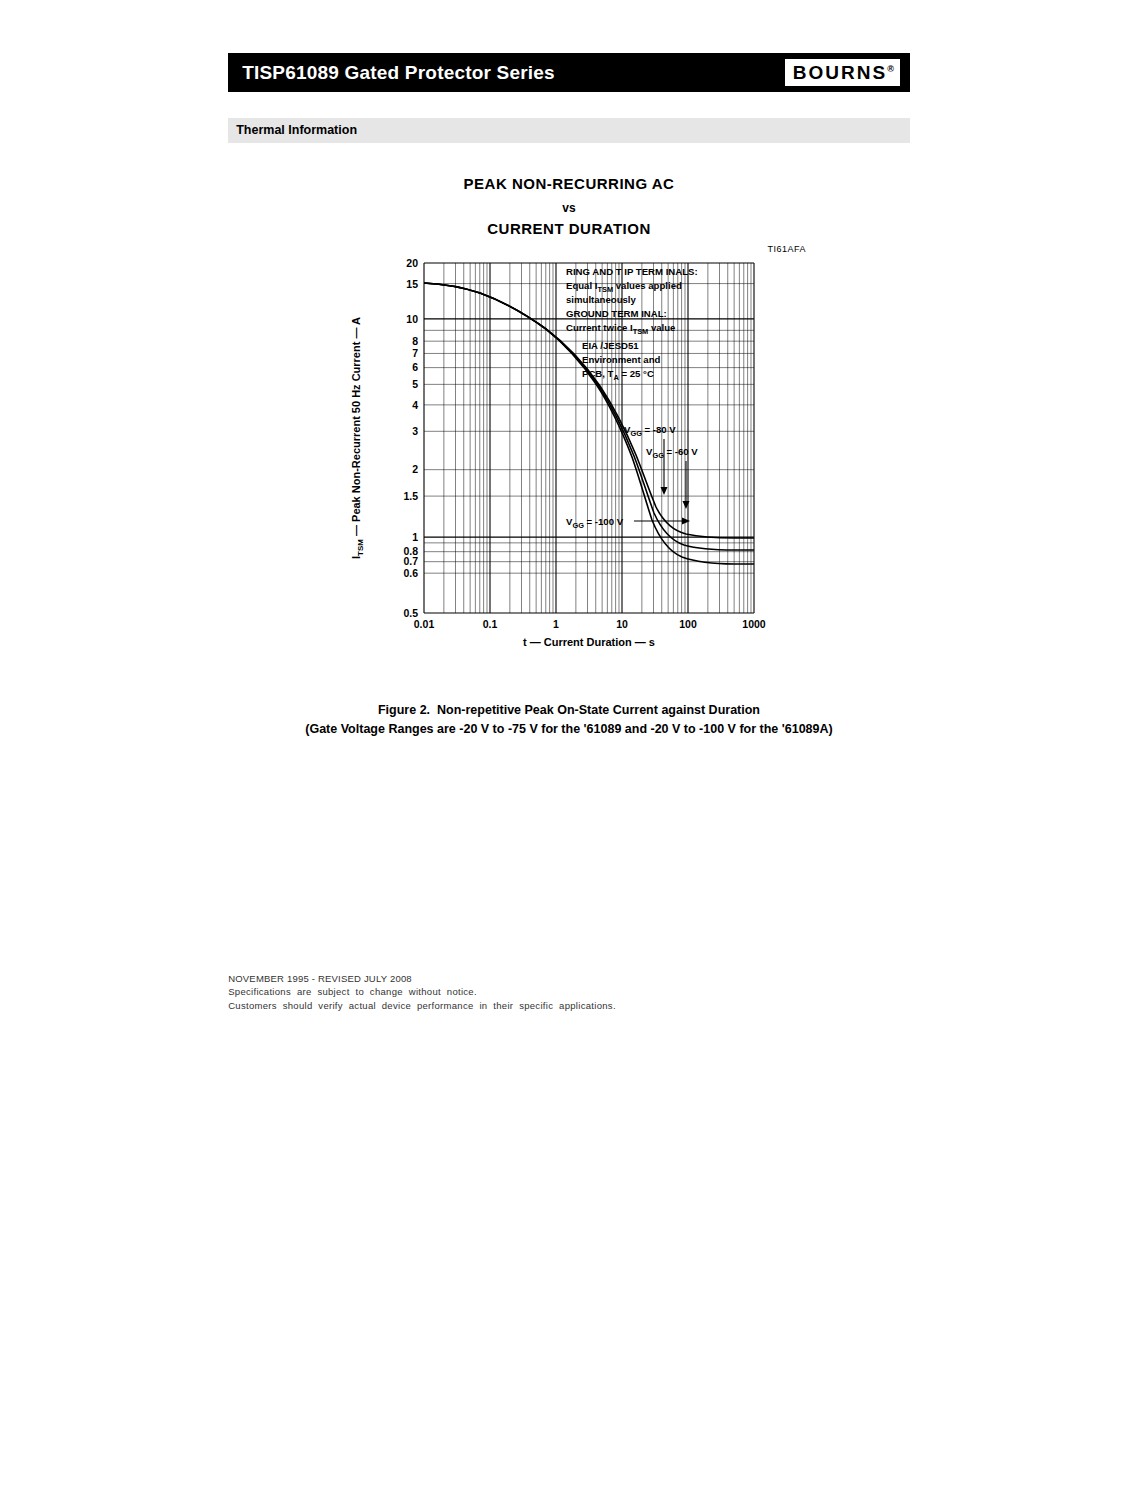TISP61089 Gated Protector Series
BOURNS®
Thermal Information
PEAK NON-RECURRING AC
vs
CURRENT DURATION
TI61AFA 20 15 10 8 7 6 5 4 3 2 1.5 1 0.8 0.7 0.6 0.5 0.01 0.1 1 10 100 1000 t — Current Duration — s ITSM — Peak Non-Recurrent 50 Hz Current — A RING AND T IP TERM INALS: Equal ITSM values applied simultaneously GROUND TERM INAL: Current twice ITSM value EIA /JESD51 Environment and PCB, TA = 25 °C VGG = -80 V VGG = -60 V VGG = -100 V
Figure 2. Non-repetitive Peak On-State Current against Duration
(Gate Voltage Ranges are -20 V to -75 V for the '61089 and -20 V to -100 V for the '61089A)
NOVEMBER 1995 - REVISED JULY 2008
Specifications are subject to change without notice.
Customers should verify actual device performance in their specific applications.